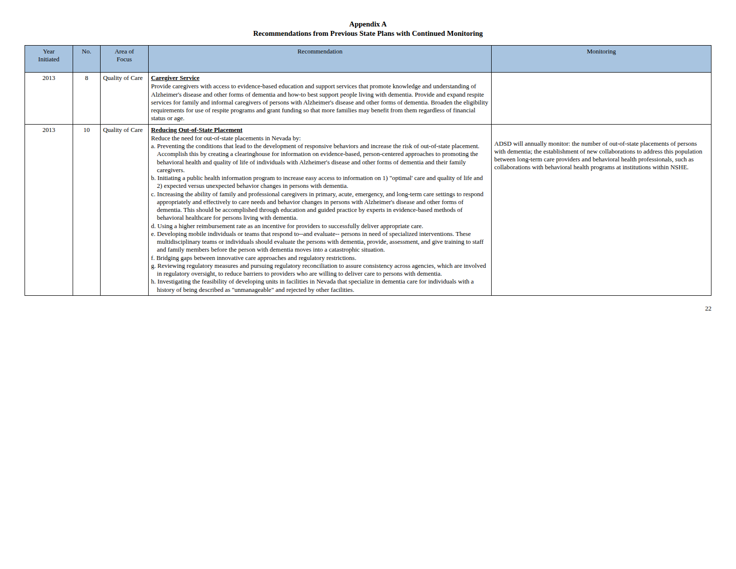Appendix A
Recommendations from Previous State Plans with Continued Monitoring
| Year Initiated | No. | Area of Focus | Recommendation | Monitoring |
| --- | --- | --- | --- | --- |
| 2013 | 8 | Quality of Care | Caregiver Service Provide caregivers with access to evidence-based education and support services that promote knowledge and understanding of Alzheimer's disease and other forms of dementia and how-to best support people living with dementia. Provide and expand respite services for family and informal caregivers of persons with Alzheimer's disease and other forms of dementia. Broaden the eligibility requirements for use of respite programs and grant funding so that more families may benefit from them regardless of financial status or age. | |
| 2013 | 10 | Quality of Care | Reducing Out-of-State Placement Reduce the need for out-of-state placements in Nevada by: a. Preventing the conditions that lead to the development of responsive behaviors and increase the risk of out-of-state placement. Accomplish this by creating a clearinghouse for information on evidence-based, person-centered approaches to promoting the behavioral health and quality of life of individuals with Alzheimer's disease and other forms of dementia and their family caregivers. b. Initiating a public health information program to increase easy access to information on 1) "optimal' care and quality of life and 2) expected versus unexpected behavior changes in persons with dementia. c. Increasing the ability of family and professional caregivers in primary, acute, emergency, and long-term care settings to respond appropriately and effectively to care needs and behavior changes in persons with Alzheimer's disease and other forms of dementia. This should be accomplished through education and guided practice by experts in evidence-based methods of behavioral healthcare for persons living with dementia. d. Using a higher reimbursement rate as an incentive for providers to successfully deliver appropriate care. e. Developing mobile individuals or teams that respond to--and evaluate-- persons in need of specialized interventions. These multidisciplinary teams or individuals should evaluate the persons with dementia, provide, assessment, and give training to staff and family members before the person with dementia moves into a catastrophic situation. f. Bridging gaps between innovative care approaches and regulatory restrictions. g. Reviewing regulatory measures and pursuing regulatory reconciliation to assure consistency across agencies, which are involved in regulatory oversight, to reduce barriers to providers who are willing to deliver care to persons with dementia. h. Investigating the feasibility of developing units in facilities in Nevada that specialize in dementia care for individuals with a history of being described as "unmanageable" and rejected by other facilities. | ADSD will annually monitor: the number of out-of-state placements of persons with dementia; the establishment of new collaborations to address this population between long-term care providers and behavioral health professionals, such as collaborations with behavioral health programs at institutions within NSHE. |
22